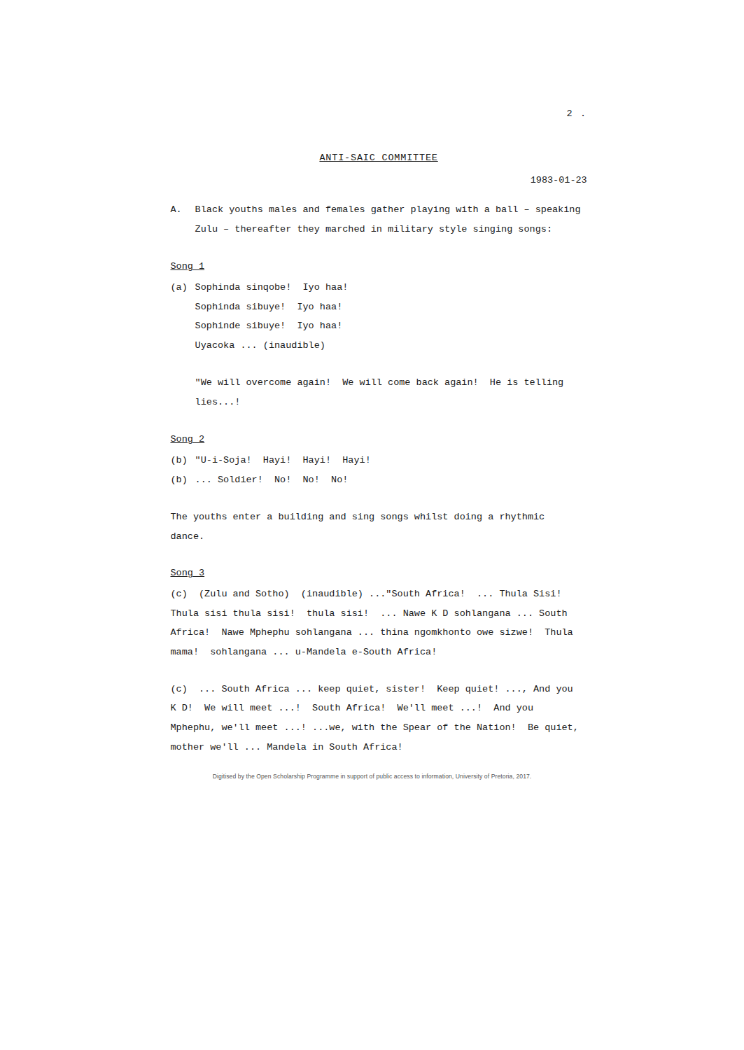2 .
ANTI-SAIC COMMITTEE
1983-01-23
A.
Black youths males and females gather playing with a ball – speaking Zulu – thereafter they marched in military style singing songs:
Song 1
(a)
Sophinda sinqobe! Iyo haa!
Sophinda sibuye! Iyo haa!
Sophinde sibuye! Iyo haa!
Uyacoka ... (inaudible)
"We will overcome again! We will come back again! He is telling
lies...!
Song 2
(b)
"U-i-Soja! Hayi! Hayi! Hayi!
(b)
... Soldier! No! No! No!
The youths enter a building and sing songs whilst doing a rhythmic
dance.
Song 3
(c) (Zulu and Sotho) (inaudible) ..."South Africa! ... Thula Sisi!
Thula sisi thula sisi! thula sisi! ... Nawe K D sohlangana ... South
Africa! Nawe Mphephu sohlangana ... thina ngomkhonto owe sizwe! Thula
mama! sohlangana ... u-Mandela e-South Africa!
(c) ... South Africa ... keep quiet, sister! Keep quiet! ..., And you
K D! We will meet ...! South Africa! We'll meet ...! And you
Mphephu, we'll meet ...! ...we, with the Spear of the Nation! Be quiet,
mother we'll ... Mandela in South Africa!
Digitised by the Open Scholarship Programme in support of public access to information, University of Pretoria, 2017.